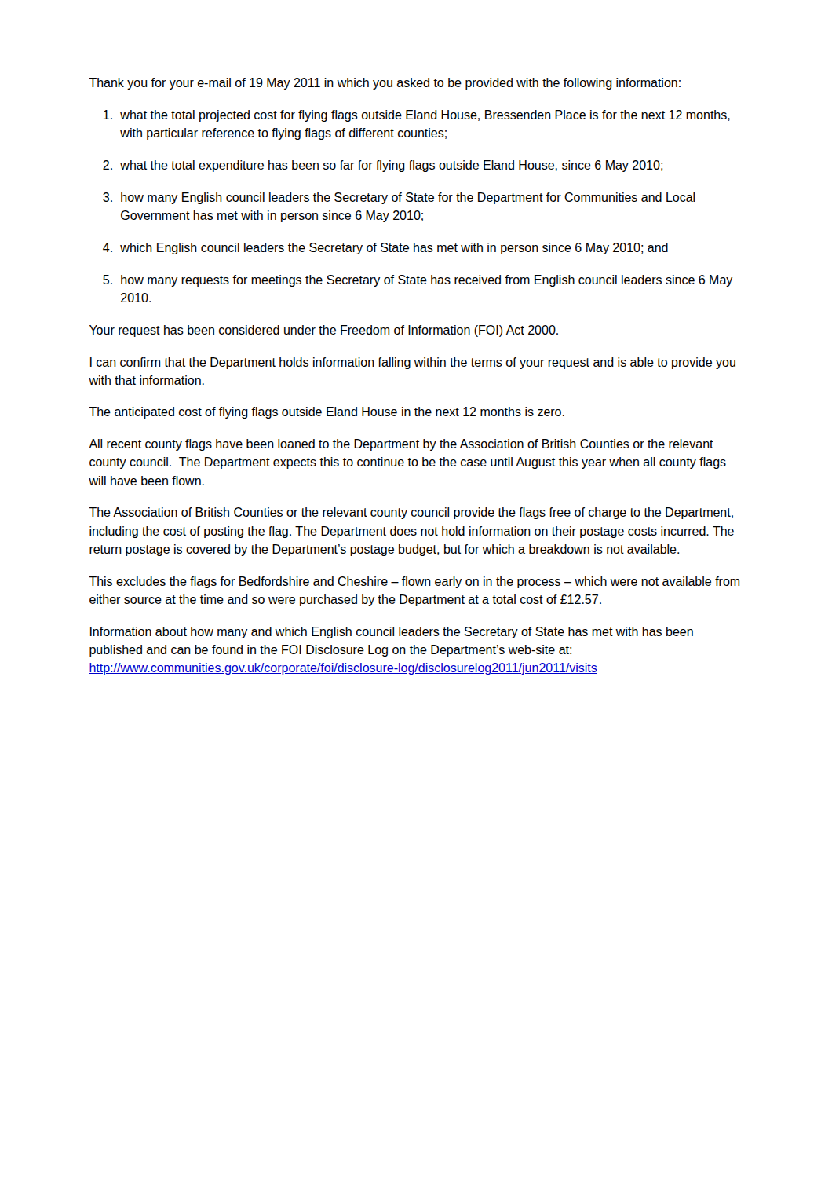Thank you for your e-mail of 19 May 2011 in which you asked to be provided with the following information:
what the total projected cost for flying flags outside Eland House, Bressenden Place is for the next 12 months, with particular reference to flying flags of different counties;
what the total expenditure has been so far for flying flags outside Eland House, since 6 May 2010;
how many English council leaders the Secretary of State for the Department for Communities and Local Government has met with in person since 6 May 2010;
which English council leaders the Secretary of State has met with in person since 6 May 2010; and
how many requests for meetings the Secretary of State has received from English council leaders since 6 May 2010.
Your request has been considered under the Freedom of Information (FOI) Act 2000.
I can confirm that the Department holds information falling within the terms of your request and is able to provide you with that information.
The anticipated cost of flying flags outside Eland House in the next 12 months is zero.
All recent county flags have been loaned to the Department by the Association of British Counties or the relevant county council. The Department expects this to continue to be the case until August this year when all county flags will have been flown.
The Association of British Counties or the relevant county council provide the flags free of charge to the Department, including the cost of posting the flag. The Department does not hold information on their postage costs incurred. The return postage is covered by the Department’s postage budget, but for which a breakdown is not available.
This excludes the flags for Bedfordshire and Cheshire – flown early on in the process – which were not available from either source at the time and so were purchased by the Department at a total cost of £12.57.
Information about how many and which English council leaders the Secretary of State has met with has been published and can be found in the FOI Disclosure Log on the Department’s web-site at:
http://www.communities.gov.uk/corporate/foi/disclosure-log/disclosurelog2011/jun2011/visits